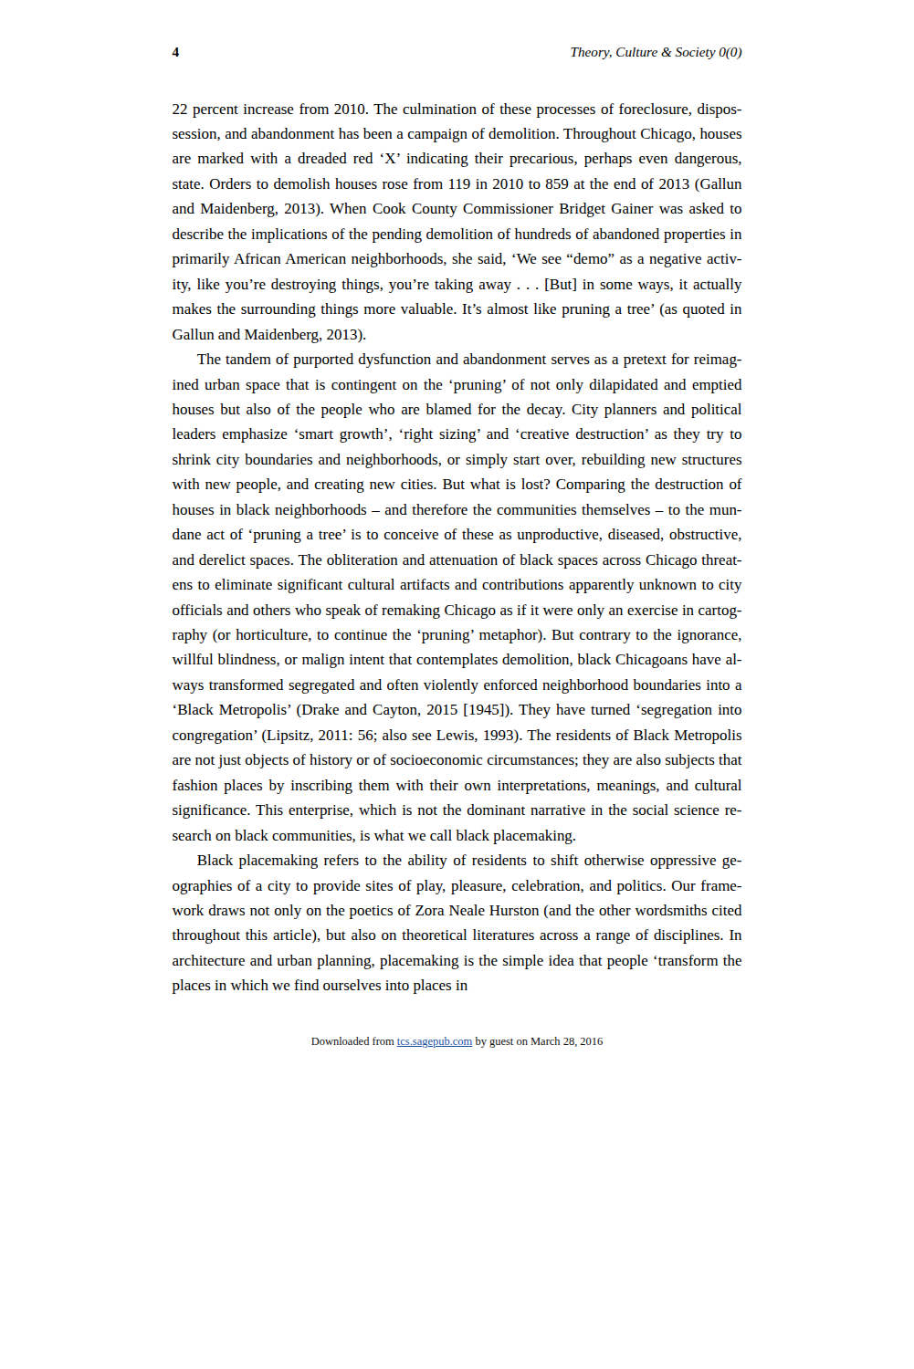4 Theory, Culture & Society 0(0)
22 percent increase from 2010. The culmination of these processes of foreclosure, dispossession, and abandonment has been a campaign of demolition. Throughout Chicago, houses are marked with a dreaded red ‘X’ indicating their precarious, perhaps even dangerous, state. Orders to demolish houses rose from 119 in 2010 to 859 at the end of 2013 (Gallun and Maidenberg, 2013). When Cook County Commissioner Bridget Gainer was asked to describe the implications of the pending demolition of hundreds of abandoned properties in primarily African American neighborhoods, she said, ‘We see “demo” as a negative activity, like you’re destroying things, you’re taking away . . . [But] in some ways, it actually makes the surrounding things more valuable. It’s almost like pruning a tree’ (as quoted in Gallun and Maidenberg, 2013).
The tandem of purported dysfunction and abandonment serves as a pretext for reimagined urban space that is contingent on the ‘pruning’ of not only dilapidated and emptied houses but also of the people who are blamed for the decay. City planners and political leaders emphasize ‘smart growth’, ‘right sizing’ and ‘creative destruction’ as they try to shrink city boundaries and neighborhoods, or simply start over, rebuilding new structures with new people, and creating new cities. But what is lost? Comparing the destruction of houses in black neighborhoods – and therefore the communities themselves – to the mundane act of ‘pruning a tree’ is to conceive of these as unproductive, diseased, obstructive, and derelict spaces. The obliteration and attenuation of black spaces across Chicago threatens to eliminate significant cultural artifacts and contributions apparently unknown to city officials and others who speak of remaking Chicago as if it were only an exercise in cartography (or horticulture, to continue the ‘pruning’ metaphor). But contrary to the ignorance, willful blindness, or malign intent that contemplates demolition, black Chicagoans have always transformed segregated and often violently enforced neighborhood boundaries into a ‘Black Metropolis’ (Drake and Cayton, 2015 [1945]). They have turned ‘segregation into congregation’ (Lipsitz, 2011: 56; also see Lewis, 1993). The residents of Black Metropolis are not just objects of history or of socioeconomic circumstances; they are also subjects that fashion places by inscribing them with their own interpretations, meanings, and cultural significance. This enterprise, which is not the dominant narrative in the social science research on black communities, is what we call black placemaking.
Black placemaking refers to the ability of residents to shift otherwise oppressive geographies of a city to provide sites of play, pleasure, celebration, and politics. Our framework draws not only on the poetics of Zora Neale Hurston (and the other wordsmiths cited throughout this article), but also on theoretical literatures across a range of disciplines. In architecture and urban planning, placemaking is the simple idea that people ‘transform the places in which we find ourselves into places in
Downloaded from tcs.sagepub.com by guest on March 28, 2016